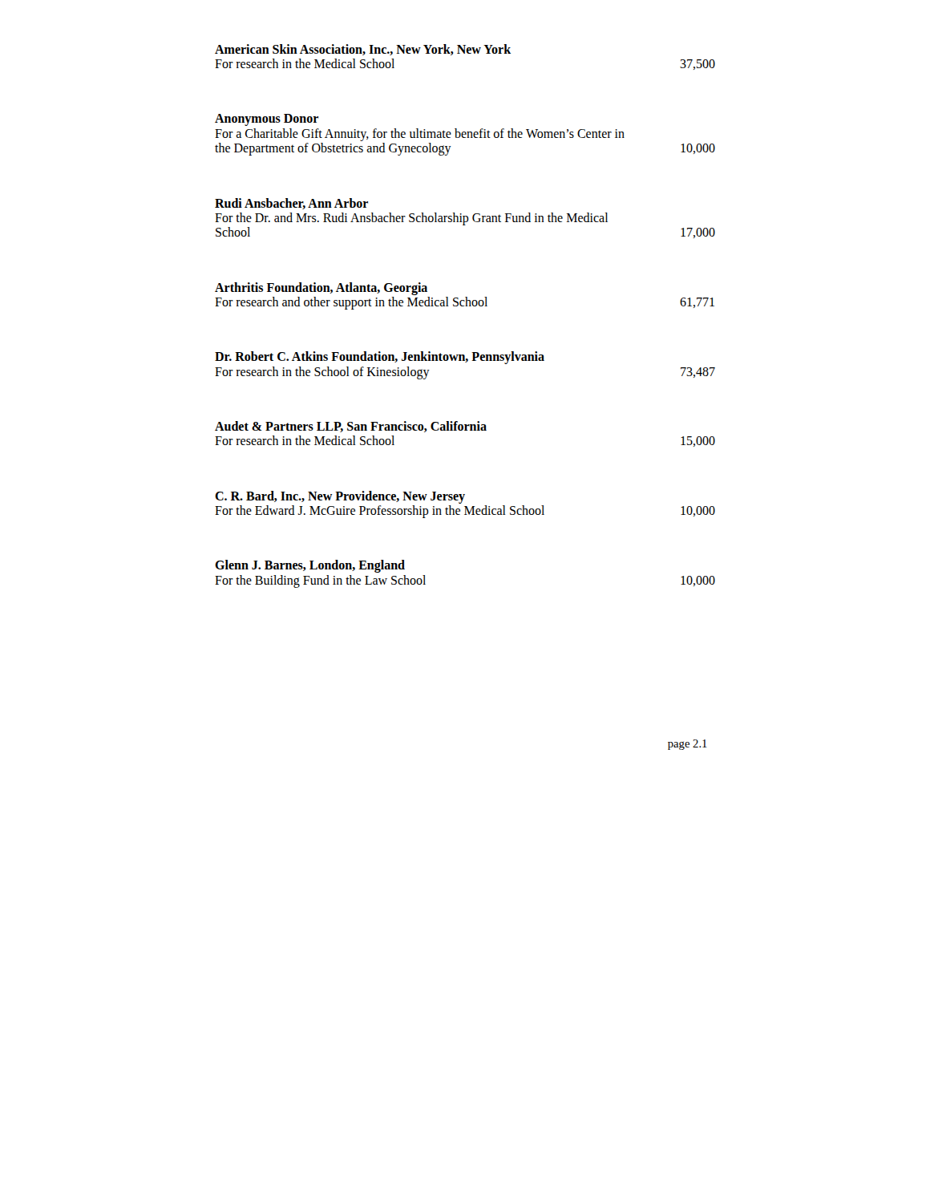American Skin Association, Inc., New York, New York
| For research in the Medical School | 37,500 |
Anonymous Donor
| For a Charitable Gift Annuity, for the ultimate benefit of the Women’s Center in the Department of Obstetrics and Gynecology | 10,000 |
Rudi Ansbacher, Ann Arbor
| For the Dr. and Mrs. Rudi Ansbacher Scholarship Grant Fund in the Medical School | 17,000 |
Arthritis Foundation, Atlanta, Georgia
| For research and other support in the Medical School | 61,771 |
Dr. Robert C. Atkins Foundation, Jenkintown, Pennsylvania
| For research in the School of Kinesiology | 73,487 |
Audet & Partners LLP, San Francisco, California
| For research in the Medical School | 15,000 |
C. R. Bard, Inc., New Providence, New Jersey
| For the Edward J. McGuire Professorship in the Medical School | 10,000 |
Glenn J. Barnes, London, England
| For the Building Fund in the Law School | 10,000 |
page 2.1